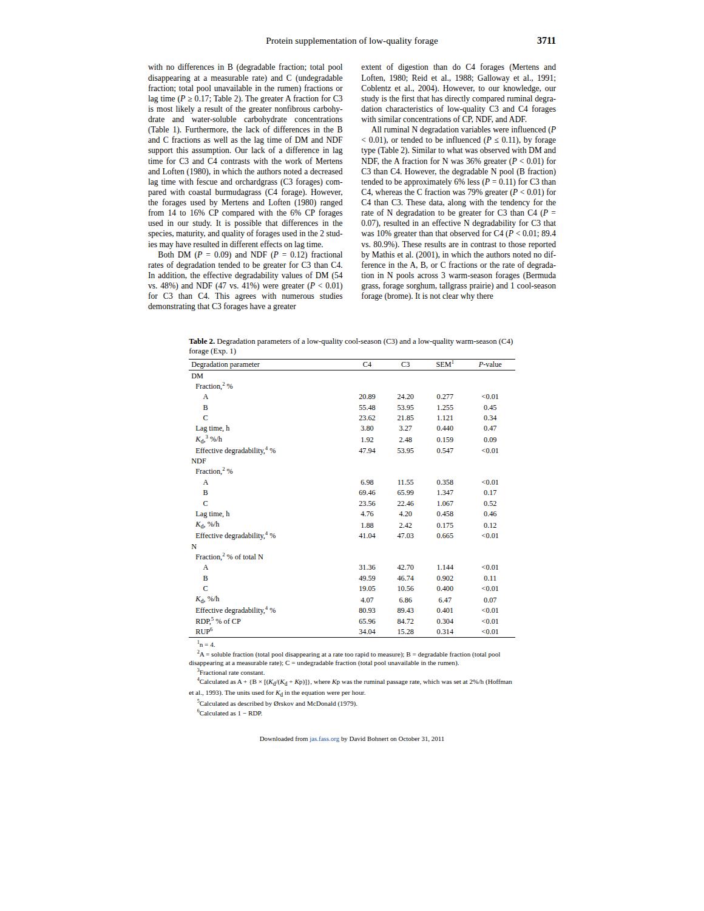Protein supplementation of low-quality forage 3711
with no differences in B (degradable fraction; total pool disappearing at a measurable rate) and C (undegradable fraction; total pool unavailable in the rumen) fractions or lag time (P ≥ 0.17; Table 2). The greater A fraction for C3 is most likely a result of the greater nonfibrous carbohydrate and water-soluble carbohydrate concentrations (Table 1). Furthermore, the lack of differences in the B and C fractions as well as the lag time of DM and NDF support this assumption. Our lack of a difference in lag time for C3 and C4 contrasts with the work of Mertens and Loften (1980), in which the authors noted a decreased lag time with fescue and orchardgrass (C3 forages) compared with coastal burmudagrass (C4 forage). However, the forages used by Mertens and Loften (1980) ranged from 14 to 16% CP compared with the 6% CP forages used in our study. It is possible that differences in the species, maturity, and quality of forages used in the 2 studies may have resulted in different effects on lag time.
Both DM (P = 0.09) and NDF (P = 0.12) fractional rates of degradation tended to be greater for C3 than C4. In addition, the effective degradability values of DM (54 vs. 48%) and NDF (47 vs. 41%) were greater (P < 0.01) for C3 than C4. This agrees with numerous studies demonstrating that C3 forages have a greater
extent of digestion than do C4 forages (Mertens and Loften, 1980; Reid et al., 1988; Galloway et al., 1991; Coblentz et al., 2004). However, to our knowledge, our study is the first that has directly compared ruminal degradation characteristics of low-quality C3 and C4 forages with similar concentrations of CP, NDF, and ADF.
All ruminal N degradation variables were influenced (P < 0.01), or tended to be influenced (P ≤ 0.11), by forage type (Table 2). Similar to what was observed with DM and NDF, the A fraction for N was 36% greater (P < 0.01) for C3 than C4. However, the degradable N pool (B fraction) tended to be approximately 6% less (P = 0.11) for C3 than C4, whereas the C fraction was 79% greater (P < 0.01) for C4 than C3. These data, along with the tendency for the rate of N degradation to be greater for C3 than C4 (P = 0.07), resulted in an effective N degradability for C3 that was 10% greater than that observed for C4 (P < 0.01; 89.4 vs. 80.9%). These results are in contrast to those reported by Mathis et al. (2001), in which the authors noted no difference in the A, B, or C fractions or the rate of degradation in N pools across 3 warm-season forages (Bermuda grass, forage sorghum, tallgrass prairie) and 1 cool-season forage (brome). It is not clear why there
Table 2. Degradation parameters of a low-quality cool-season (C3) and a low-quality warm-season (C4) forage (Exp. 1)
| Degradation parameter | C4 | C3 | SEM 1 | P -value |
| --- | --- | --- | --- | --- |
| DM | | | | |
| Fraction, 2 % | | | | |
| A | 20.89 | 24.20 | 0.277 | <0.01 |
| B | 55.48 | 53.95 | 1.255 | 0.45 |
| C | 23.62 | 21.85 | 1.121 | 0.34 |
| Lag time, h | 3.80 | 3.27 | 0.440 | 0.47 |
| K d , 3 %/h | 1.92 | 2.48 | 0.159 | 0.09 |
| Effective degradability, 4 % | 47.94 | 53.95 | 0.547 | <0.01 |
| NDF | | | | |
| Fraction, 2 % | | | | |
| A | 6.98 | 11.55 | 0.358 | <0.01 |
| B | 69.46 | 65.99 | 1.347 | 0.17 |
| C | 23.56 | 22.46 | 1.067 | 0.52 |
| Lag time, h | 4.76 | 4.20 | 0.458 | 0.46 |
| K d , %/h | 1.88 | 2.42 | 0.175 | 0.12 |
| Effective degradability, 4 % | 41.04 | 47.03 | 0.665 | <0.01 |
| N | | | | |
| Fraction, 2 % of total N | | | | |
| A | 31.36 | 42.70 | 1.144 | <0.01 |
| B | 49.59 | 46.74 | 0.902 | 0.11 |
| C | 19.05 | 10.56 | 0.400 | <0.01 |
| K d , %/h | 4.07 | 6.86 | 6.47 | 0.07 |
| Effective degradability, 4 % | 80.93 | 89.43 | 0.401 | <0.01 |
| RDP, 5 % of CP | 65.96 | 84.72 | 0.304 | <0.01 |
| RUP 6 | 34.04 | 15.28 | 0.314 | <0.01 |
1n = 4.
2A = soluble fraction (total pool disappearing at a rate too rapid to measure); B = degradable fraction (total pool disappearing at a measurable rate); C = undegradable fraction (total pool unavailable in the rumen).
3Fractional rate constant.
4Calculated as A + {B × [(Kd/(Kd + Kp)]}, where Kp was the ruminal passage rate, which was set at 2%/h (Hoffman et al., 1993). The units used for Kd in the equation were per hour.
5Calculated as described by Ørskov and McDonald (1979).
6Calculated as 1 − RDP.
Downloaded from jas.fass.org by David Bohnert on October 31, 2011